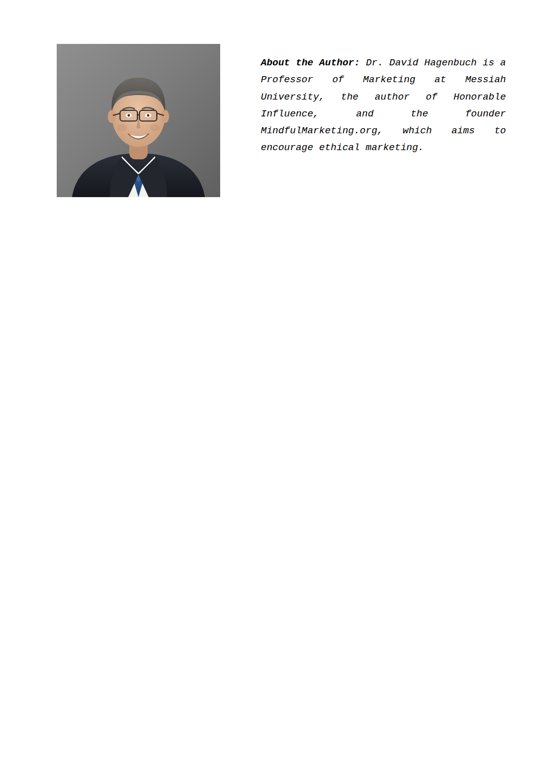About the Author: Dr. David Hagenbuch is a Professor of Marketing at Messiah University, the author of Honorable Influence, and the founder MindfulMarketing.org, which aims to encourage ethical marketing.